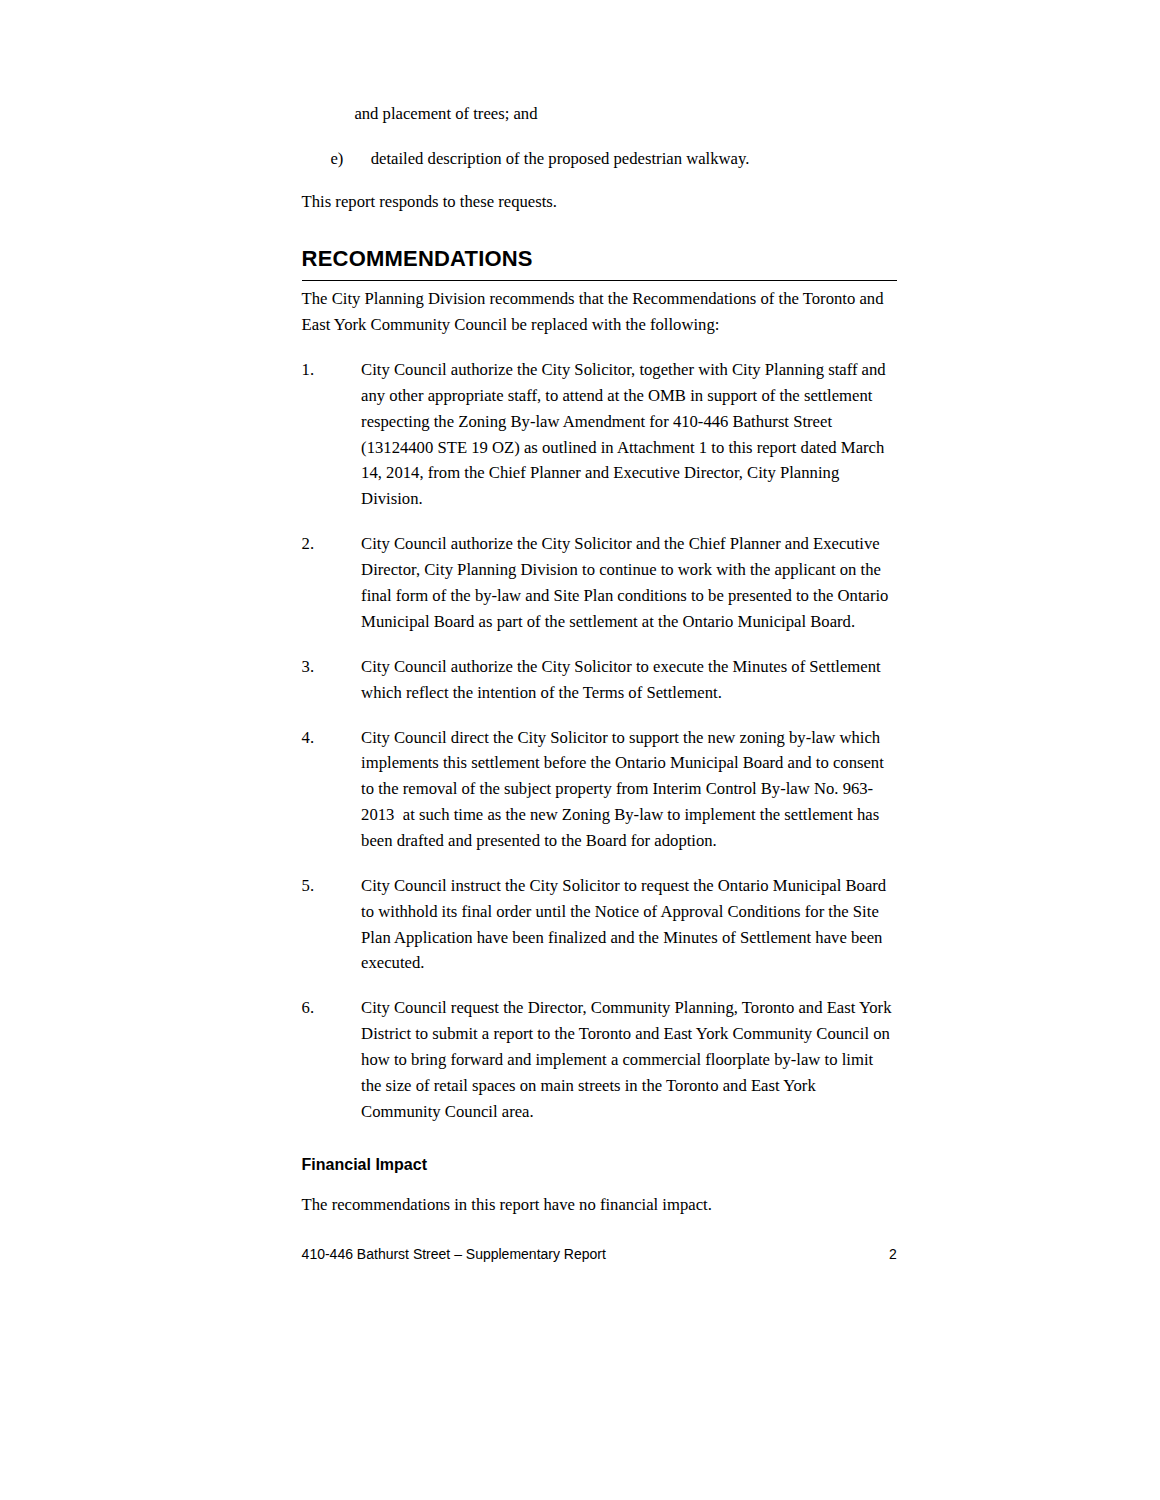and placement of trees; and
e)
detailed description of the proposed pedestrian walkway.
This report responds to these requests.
RECOMMENDATIONS
The City Planning Division recommends that the Recommendations of the Toronto and East York Community Council be replaced with the following:
1.
City Council authorize the City Solicitor, together with City Planning staff and any other appropriate staff, to attend at the OMB in support of the settlement respecting the Zoning By-law Amendment for 410-446 Bathurst Street (13124400 STE 19 OZ) as outlined in Attachment 1 to this report dated March 14, 2014, from the Chief Planner and Executive Director, City Planning Division.
2.
City Council authorize the City Solicitor and the Chief Planner and Executive Director, City Planning Division to continue to work with the applicant on the final form of the by-law and Site Plan conditions to be presented to the Ontario Municipal Board as part of the settlement at the Ontario Municipal Board.
3.
City Council authorize the City Solicitor to execute the Minutes of Settlement which reflect the intention of the Terms of Settlement.
4.
City Council direct the City Solicitor to support the new zoning by-law which implements this settlement before the Ontario Municipal Board and to consent to the removal of the subject property from Interim Control By-law No. 963-2013 at such time as the new Zoning By-law to implement the settlement has been drafted and presented to the Board for adoption.
5.
City Council instruct the City Solicitor to request the Ontario Municipal Board to withhold its final order until the Notice of Approval Conditions for the Site Plan Application have been finalized and the Minutes of Settlement have been executed.
6.
City Council request the Director, Community Planning, Toronto and East York District to submit a report to the Toronto and East York Community Council on how to bring forward and implement a commercial floorplate by-law to limit the size of retail spaces on main streets in the Toronto and East York Community Council area.
Financial Impact
The recommendations in this report have no financial impact.
410-446 Bathurst Street – Supplementary Report
2